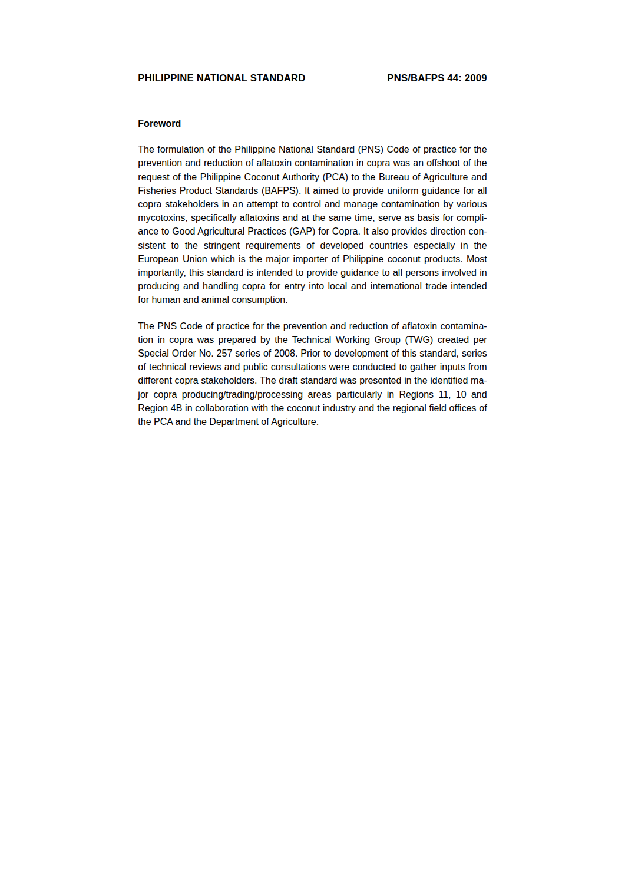PHILIPPINE NATIONAL STANDARD PNS/BAFPS 44: 2009
Foreword
The formulation of the Philippine National Standard (PNS) Code of practice for the prevention and reduction of aflatoxin contamination in copra was an offshoot of the request of the Philippine Coconut Authority (PCA) to the Bureau of Agriculture and Fisheries Product Standards (BAFPS). It aimed to provide uniform guidance for all copra stakeholders in an attempt to control and manage contamination by various mycotoxins, specifically aflatoxins and at the same time, serve as basis for compliance to Good Agricultural Practices (GAP) for Copra. It also provides direction consistent to the stringent requirements of developed countries especially in the European Union which is the major importer of Philippine coconut products. Most importantly, this standard is intended to provide guidance to all persons involved in producing and handling copra for entry into local and international trade intended for human and animal consumption.
The PNS Code of practice for the prevention and reduction of aflatoxin contamination in copra was prepared by the Technical Working Group (TWG) created per Special Order No. 257 series of 2008. Prior to development of this standard, series of technical reviews and public consultations were conducted to gather inputs from different copra stakeholders. The draft standard was presented in the identified major copra producing/trading/processing areas particularly in Regions 11, 10 and Region 4B in collaboration with the coconut industry and the regional field offices of the PCA and the Department of Agriculture.